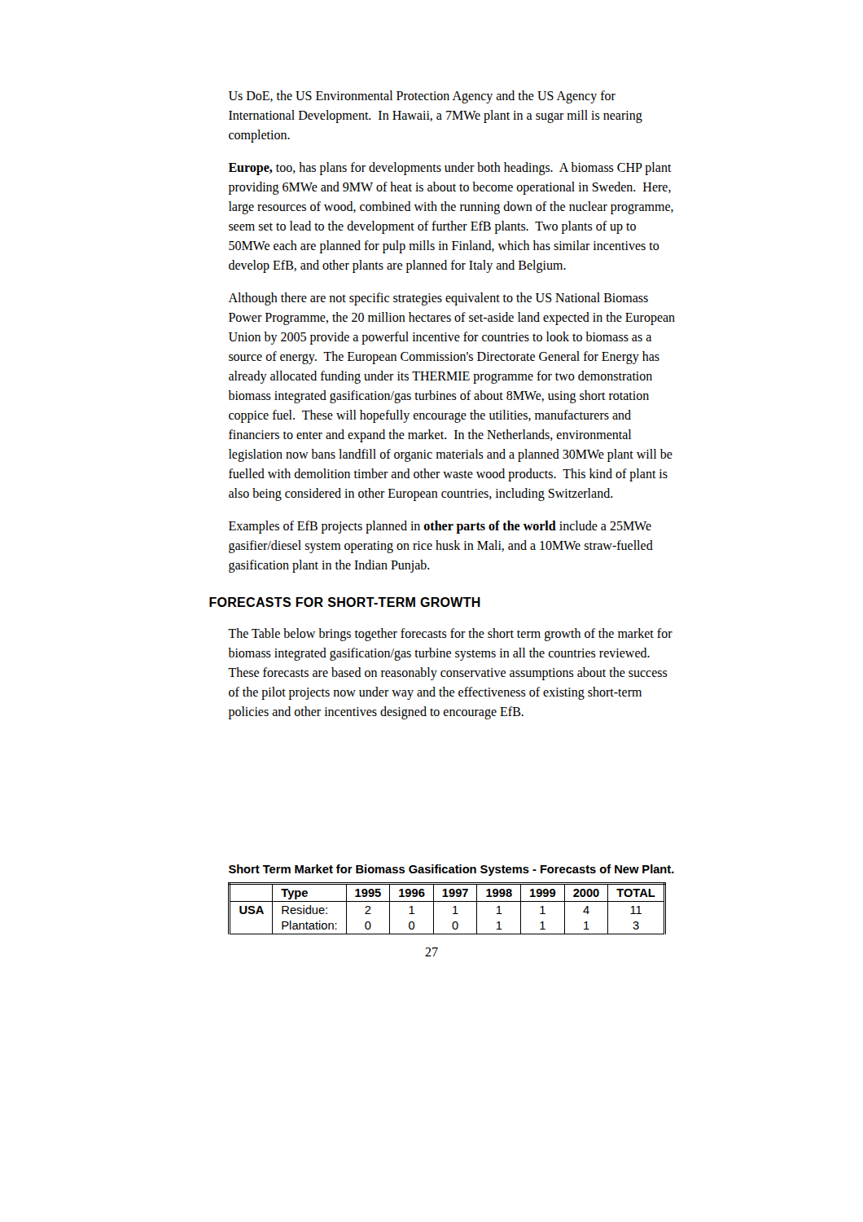Us DoE, the US Environmental Protection Agency and the US Agency for International Development. In Hawaii, a 7MWe plant in a sugar mill is nearing completion.
Europe, too, has plans for developments under both headings. A biomass CHP plant providing 6MWe and 9MW of heat is about to become operational in Sweden. Here, large resources of wood, combined with the running down of the nuclear programme, seem set to lead to the development of further EfB plants. Two plants of up to 50MWe each are planned for pulp mills in Finland, which has similar incentives to develop EfB, and other plants are planned for Italy and Belgium.
Although there are not specific strategies equivalent to the US National Biomass Power Programme, the 20 million hectares of set-aside land expected in the European Union by 2005 provide a powerful incentive for countries to look to biomass as a source of energy. The European Commission's Directorate General for Energy has already allocated funding under its THERMIE programme for two demonstration biomass integrated gasification/gas turbines of about 8MWe, using short rotation coppice fuel. These will hopefully encourage the utilities, manufacturers and financiers to enter and expand the market. In the Netherlands, environmental legislation now bans landfill of organic materials and a planned 30MWe plant will be fuelled with demolition timber and other waste wood products. This kind of plant is also being considered in other European countries, including Switzerland.
Examples of EfB projects planned in other parts of the world include a 25MWe gasifier/diesel system operating on rice husk in Mali, and a 10MWe straw-fuelled gasification plant in the Indian Punjab.
FORECASTS FOR SHORT-TERM GROWTH
The Table below brings together forecasts for the short term growth of the market for biomass integrated gasification/gas turbine systems in all the countries reviewed. These forecasts are based on reasonably conservative assumptions about the success of the pilot projects now under way and the effectiveness of existing short-term policies and other incentives designed to encourage EfB.
Short Term Market for Biomass Gasification Systems - Forecasts of New Plant.
| | Type | 1995 | 1996 | 1997 | 1998 | 1999 | 2000 | TOTAL |
| --- | --- | --- | --- | --- | --- | --- | --- | --- |
| USA | Residue: Plantation: | 2 0 | 1 0 | 1 0 | 1 1 | 1 1 | 4 1 | 11 3 |
27